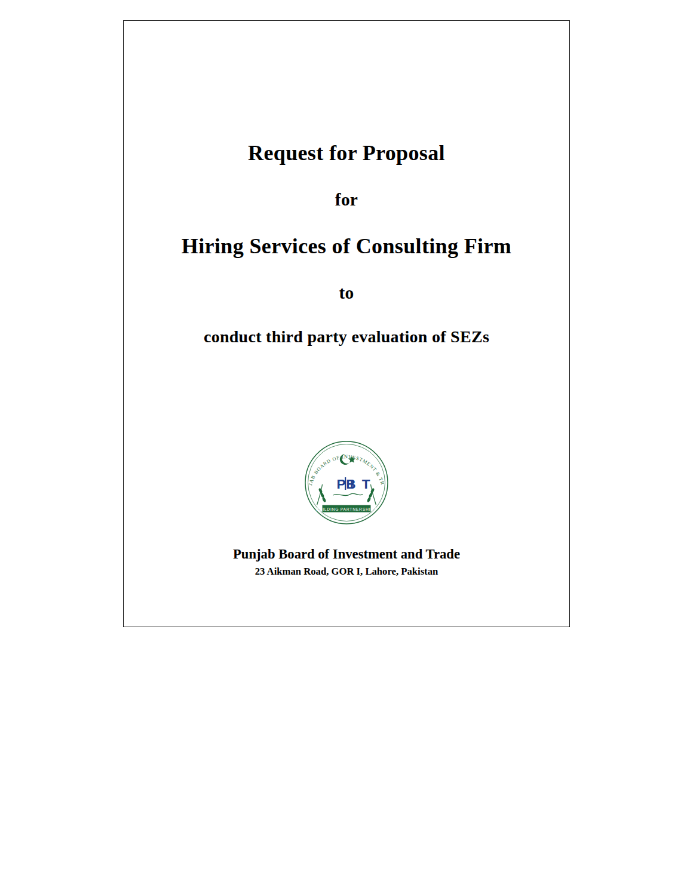REQUEST FOR PROPOSAL
FOR
HIRING SERVICES OF CONSULTING FIRM
TO
CONDUCT THIRD PARTY EVALUATION OF SEZS
PBIT – Punjab Board of Investment & Trade – Building Partnerships PUNJAB BOARD OF INVESTMENT & TRADE PB T I BUILDING PARTNERSHIPS
PUNJAB BOARD OF INVESTMENT AND TRADE
23 AIKMAN ROAD, GOR I, LAHORE, PAKISTAN